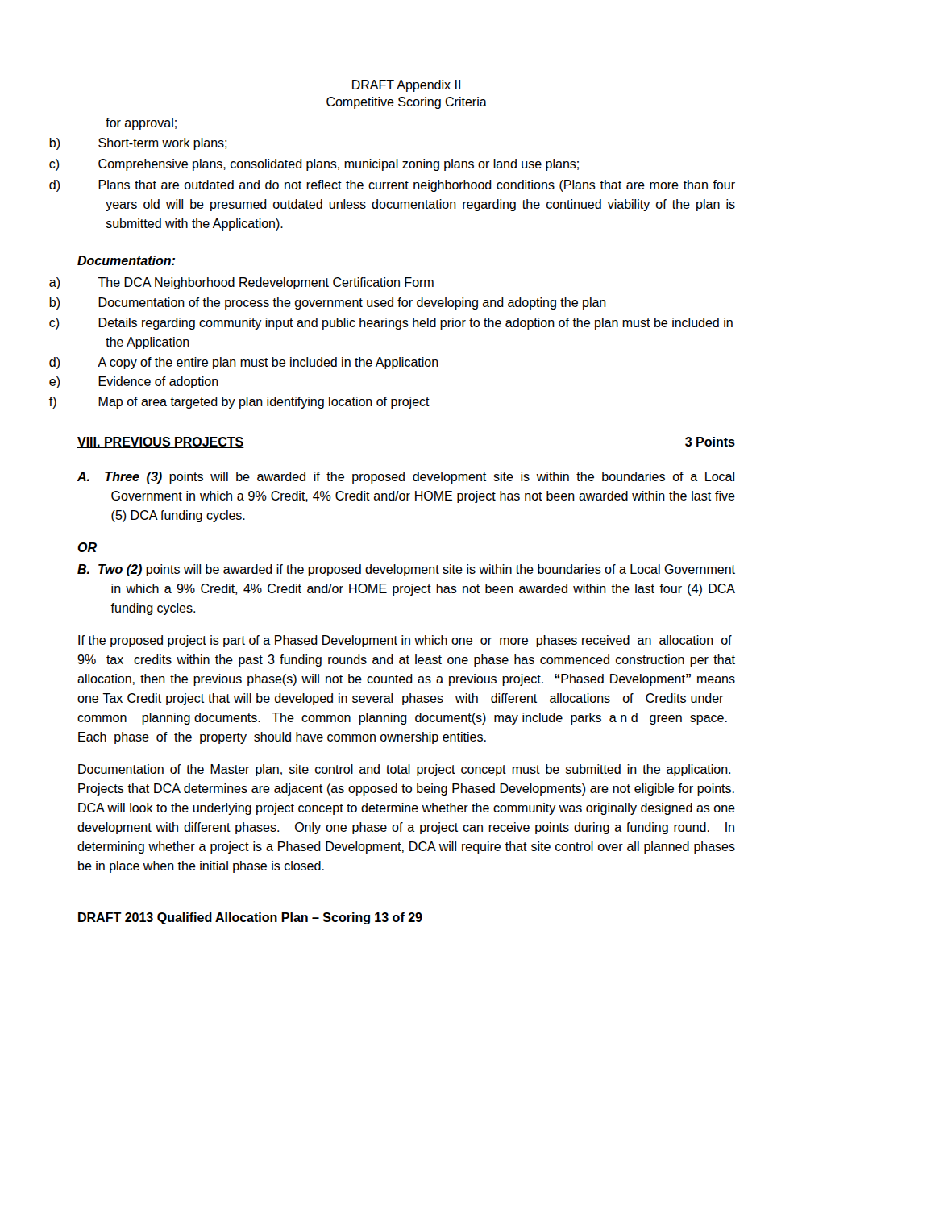DRAFT Appendix II
Competitive Scoring Criteria
for approval;
b) Short-term work plans;
c) Comprehensive plans, consolidated plans, municipal zoning plans or land use plans;
d) Plans that are outdated and do not reflect the current neighborhood conditions (Plans that are more than four years old will be presumed outdated unless documentation regarding the continued viability of the plan is submitted with the Application).
Documentation:
a) The DCA Neighborhood Redevelopment Certification Form
b) Documentation of the process the government used for developing and adopting the plan
c) Details regarding community input and public hearings held prior to the adoption of the plan must be included in the Application
d) A copy of the entire plan must be included in the Application
e) Evidence of adoption
f) Map of area targeted by plan identifying location of project
VIII. PREVIOUS PROJECTS
3 Points
A. Three (3) points will be awarded if the proposed development site is within the boundaries of a Local Government in which a 9% Credit, 4% Credit and/or HOME project has not been awarded within the last five (5) DCA funding cycles.
OR
B. Two (2) points will be awarded if the proposed development site is within the boundaries of a Local Government in which a 9% Credit, 4% Credit and/or HOME project has not been awarded within the last four (4) DCA funding cycles.
If the proposed project is part of a Phased Development in which one or more phases received an allocation of 9% tax credits within the past 3 funding rounds and at least one phase has commenced construction per that allocation, then the previous phase(s) will not be counted as a previous project. “Phased Development” means one Tax Credit project that will be developed in several phases with different allocations of Credits under common planning documents. The common planning document(s) may include parks a n d green space. Each phase of the property should have common ownership entities.
Documentation of the Master plan, site control and total project concept must be submitted in the application. Projects that DCA determines are adjacent (as opposed to being Phased Developments) are not eligible for points. DCA will look to the underlying project concept to determine whether the community was originally designed as one development with different phases. Only one phase of a project can receive points during a funding round. In determining whether a project is a Phased Development, DCA will require that site control over all planned phases be in place when the initial phase is closed.
DRAFT 2013 Qualified Allocation Plan – Scoring 13 of 29